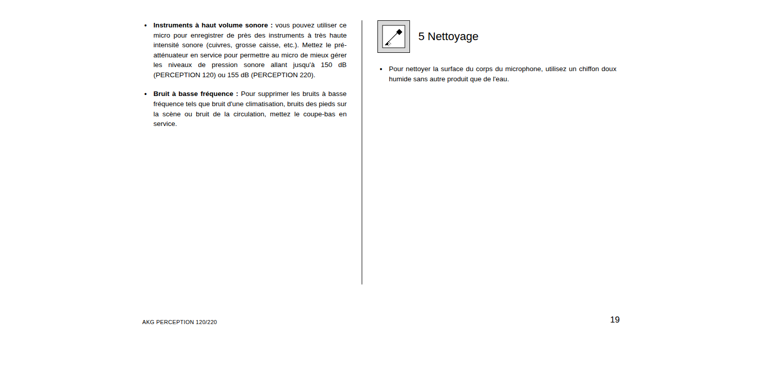Instruments à haut volume sonore : vous pouvez utiliser ce micro pour enregistrer de près des instruments à très haute intensité sonore (cuivres, grosse caisse, etc.). Mettez le pré-atténuateur en service pour permettre au micro de mieux gérer les niveaux de pression sonore allant jusqu'à 150 dB (PERCEPTION 120) ou 155 dB (PERCEPTION 220).
Bruit à basse fréquence : Pour supprimer les bruits à basse fréquence tels que bruit d'une climatisation, bruits des pieds sur la scène ou bruit de la circulation, mettez le coupe-bas en service.
5 Nettoyage
Pour nettoyer la surface du corps du microphone, utilisez un chiffon doux humide sans autre produit que de l'eau.
AKG PERCEPTION 120/220
19